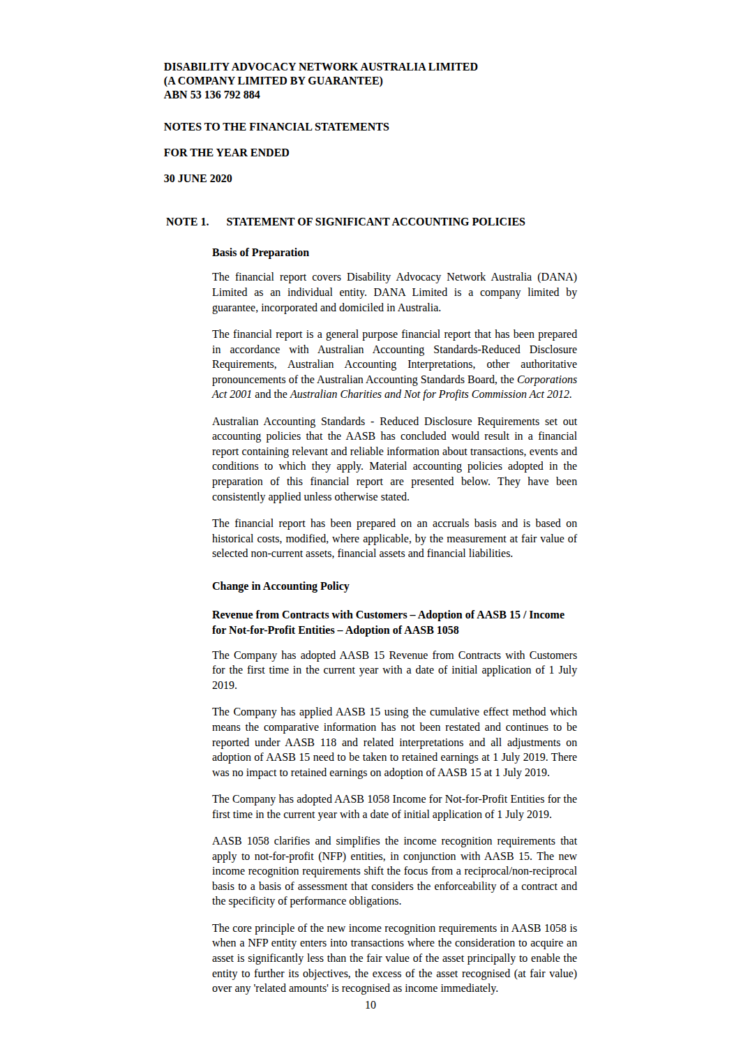DISABILITY ADVOCACY NETWORK AUSTRALIA LIMITED
(A COMPANY LIMITED BY GUARANTEE)
ABN 53 136 792 884
NOTES TO THE FINANCIAL STATEMENTS
FOR THE YEAR ENDED
30 JUNE 2020
NOTE 1. STATEMENT OF SIGNIFICANT ACCOUNTING POLICIES
Basis of Preparation
The financial report covers Disability Advocacy Network Australia (DANA) Limited as an individual entity. DANA Limited is a company limited by guarantee, incorporated and domiciled in Australia.
The financial report is a general purpose financial report that has been prepared in accordance with Australian Accounting Standards-Reduced Disclosure Requirements, Australian Accounting Interpretations, other authoritative pronouncements of the Australian Accounting Standards Board, the Corporations Act 2001 and the Australian Charities and Not for Profits Commission Act 2012.
Australian Accounting Standards - Reduced Disclosure Requirements set out accounting policies that the AASB has concluded would result in a financial report containing relevant and reliable information about transactions, events and conditions to which they apply. Material accounting policies adopted in the preparation of this financial report are presented below. They have been consistently applied unless otherwise stated.
The financial report has been prepared on an accruals basis and is based on historical costs, modified, where applicable, by the measurement at fair value of selected non-current assets, financial assets and financial liabilities.
Change in Accounting Policy
Revenue from Contracts with Customers – Adoption of AASB 15 / Income for Not-for-Profit Entities – Adoption of AASB 1058
The Company has adopted AASB 15 Revenue from Contracts with Customers for the first time in the current year with a date of initial application of 1 July 2019.
The Company has applied AASB 15 using the cumulative effect method which means the comparative information has not been restated and continues to be reported under AASB 118 and related interpretations and all adjustments on adoption of AASB 15 need to be taken to retained earnings at 1 July 2019. There was no impact to retained earnings on adoption of AASB 15 at 1 July 2019.
The Company has adopted AASB 1058 Income for Not-for-Profit Entities for the first time in the current year with a date of initial application of 1 July 2019.
AASB 1058 clarifies and simplifies the income recognition requirements that apply to not-for-profit (NFP) entities, in conjunction with AASB 15. The new income recognition requirements shift the focus from a reciprocal/non-reciprocal basis to a basis of assessment that considers the enforceability of a contract and the specificity of performance obligations.
The core principle of the new income recognition requirements in AASB 1058 is when a NFP entity enters into transactions where the consideration to acquire an asset is significantly less than the fair value of the asset principally to enable the entity to further its objectives, the excess of the asset recognised (at fair value) over any 'related amounts' is recognised as income immediately.
10